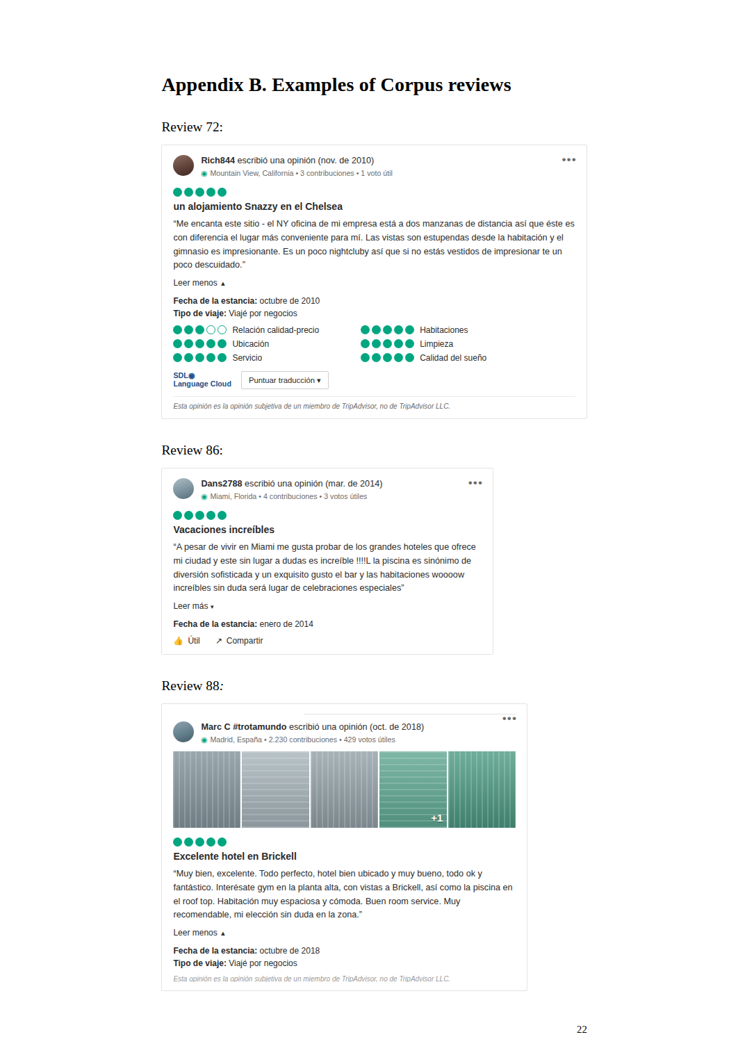Appendix B. Examples of Corpus reviews
Review 72:
•••
Rich844 escribió una opinión (nov. de 2010)
◉ Mountain View, California • 3 contribuciones • 1 voto útil
un alojamiento Snazzy en el Chelsea
“Me encanta este sitio - el NY oficina de mi empresa está a dos manzanas de distancia así que éste es con diferencia el lugar más conveniente para mí. Las vistas son estupendas desde la habitación y el gimnasio es impresionante. Es un poco nightcluby así que si no estás vestidos de impresionar te un poco descuidado.”
Leer menos ▲
Fecha de la estancia: octubre de 2010
Tipo de viaje: Viajé por negocios
Relación calidad-precio
Ubicación
Servicio
Habitaciones
Limpieza
Calidad del sueño
SDL◉
Language Cloud
Puntuar traducción ▾
Esta opinión es la opinión subjetiva de un miembro de TripAdvisor, no de TripAdvisor LLC.
Review 86:
•••
Dans2788 escribió una opinión (mar. de 2014)
◉ Miami, Florida • 4 contribuciones • 3 votos útiles
Vacaciones increíbles
“A pesar de vivir en Miami me gusta probar de los grandes hoteles que ofrece mi ciudad y este sin lugar a dudas es increíble !!!!L la piscina es sinónimo de diversión sofisticada y un exquisito gusto el bar y las habitaciones woooow increíbles sin duda será lugar de celebraciones especiales”
Leer más ▾
Fecha de la estancia: enero de 2014
👍 Útil ↗ Compartir
Review 88:
•••
Marc C #trotamundo escribió una opinión (oct. de 2018)
◉ Madrid, España • 2.230 contribuciones • 429 votos útiles
+1
Excelente hotel en Brickell
“Muy bien, excelente. Todo perfecto, hotel bien ubicado y muy bueno, todo ok y fantástico. Interésate gym en la planta alta, con vistas a Brickell, así como la piscina en el roof top. Habitación muy espaciosa y cómoda. Buen room service. Muy recomendable, mi elección sin duda en la zona.”
Leer menos ▲
Fecha de la estancia: octubre de 2018
Tipo de viaje: Viajé por negocios
Esta opinión es la opinión subjetiva de un miembro de TripAdvisor, no de TripAdvisor LLC.
22